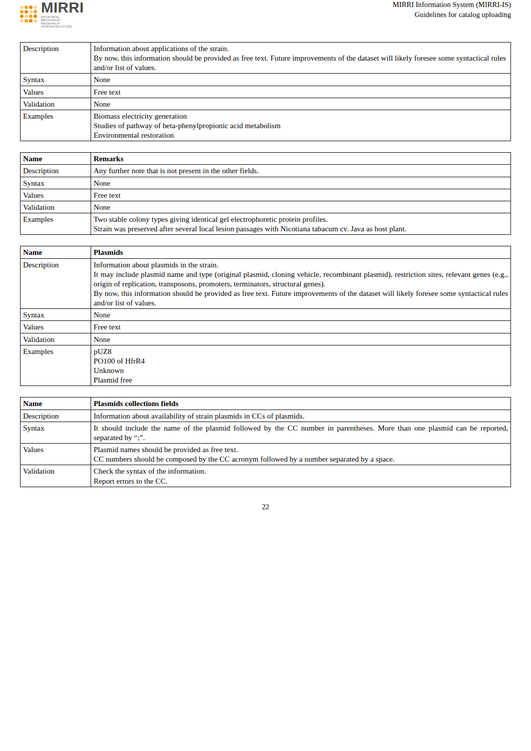MIRRI
MICROBIAL
RESOURCE
RESEARCH
INFRASTRUCTURE
MIRRI Information System (MIRRI-IS)
Guidelines for catalog uploading
| Description | Information about applications of the strain. By now, this information should be provided as free text. Future improvements of the dataset will likely foresee some syntactical rules and/or list of values. |
| Syntax | None |
| Values | Free text |
| Validation | None |
| Examples | Biomass electricity generation Studies of pathway of beta-phenylpropionic acid metabolism Environmental restoration |
| Name | Remarks |
| --- | --- |
| Description | Any further note that is not present in the other fields. |
| Syntax | None |
| Values | Free text |
| Validation | None |
| Examples | Two stable colony types giving identical gel electrophoretic protein profiles. Strain was preserved after several local lesion passages with Nicotiana tabacum cv. Java as host plant. |
| Name | Plasmids |
| --- | --- |
| Description | Information about plasmids in the strain. It may include plasmid name and type (original plasmid, cloning vehicle, recombinant plasmid), restriction sites, relevant genes (e.g., origin of replication, transposons, promoters, terminators, structural genes). By now, this information should be provided as free text. Future improvements of the dataset will likely foresee some syntactical rules and/or list of values. |
| Syntax | None |
| Values | Free text |
| Validation | None |
| Examples | pUZ8 PO100 of HfrR4 Unknown Plasmid free |
| Name | Plasmids collections fields |
| --- | --- |
| Description | Information about availability of strain plasmids in CCs of plasmids. |
| Syntax | It should include the name of the plasmid followed by the CC number in parentheses. More than one plasmid can be reported, separated by “;”. |
| Values | Plasmid names should be provided as free text. CC numbers should be composed by the CC acronym followed by a number separated by a space. |
| Validation | Check the syntax of the information. Report errors to the CC. |
22